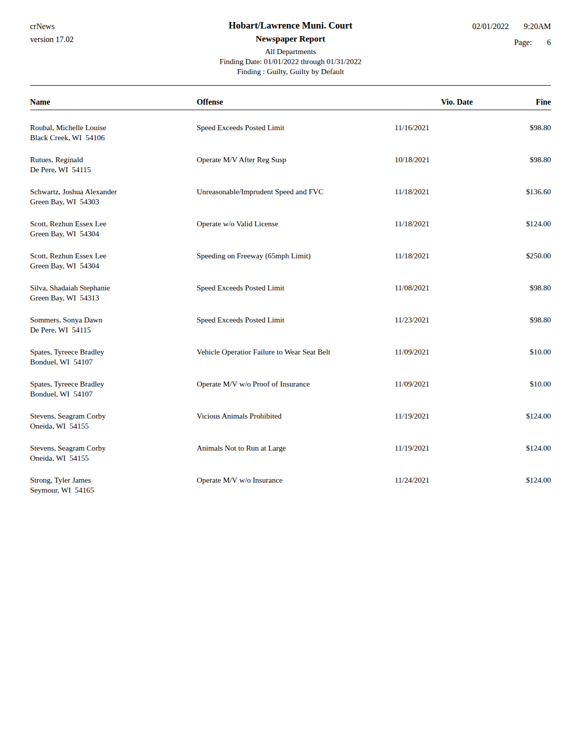crNews
version 17.02
Hobart/Lawrence Muni. Court
Newspaper Report
All Departments
Finding Date: 01/01/2022 through 01/31/2022
Finding : Guilty, Guilty by Default
02/01/20229:20AM
Page: 6
| Name | Offense | Vio. Date | Fine |
| --- | --- | --- | --- |
| Roubal, Michelle Louise | Speed Exceeds Posted Limit | 11/16/2021 | $98.80 |
| Black Creek, WI 54106 | | | |
| Rutues, Reginald | Operate M/V After Reg Susp | 10/18/2021 | $98.80 |
| De Pere, WI 54115 | | | |
| Schwartz, Joshua Alexander | Unreasonable/Imprudent Speed and FVC | 11/18/2021 | $136.60 |
| Green Bay, WI 54303 | | | |
| Scott, Rezhun Essex Lee | Operate w/o Valid License | 11/18/2021 | $124.00 |
| Green Bay, WI 54304 | | | |
| Scott, Rezhun Essex Lee | Speeding on Freeway (65mph Limit) | 11/18/2021 | $250.00 |
| Green Bay, WI 54304 | | | |
| Silva, Shadaiah Stephanie | Speed Exceeds Posted Limit | 11/08/2021 | $98.80 |
| Green Bay, WI 54313 | | | |
| Sommers, Sonya Dawn | Speed Exceeds Posted Limit | 11/23/2021 | $98.80 |
| De Pere, WI 54115 | | | |
| Spates, Tyreece Bradley | Vehicle Operatior Failure to Wear Seat Belt | 11/09/2021 | $10.00 |
| Bonduel, WI 54107 | | | |
| Spates, Tyreece Bradley | Operate M/V w/o Proof of Insurance | 11/09/2021 | $10.00 |
| Bonduel, WI 54107 | | | |
| Stevens, Seagram Corby | Vicious Animals Prohibited | 11/19/2021 | $124.00 |
| Oneida, WI 54155 | | | |
| Stevens, Seagram Corby | Animals Not to Run at Large | 11/19/2021 | $124.00 |
| Oneida, WI 54155 | | | |
| Strong, Tyler James | Operate M/V w/o Insurance | 11/24/2021 | $124.00 |
| Seymour, WI 54165 | | | |